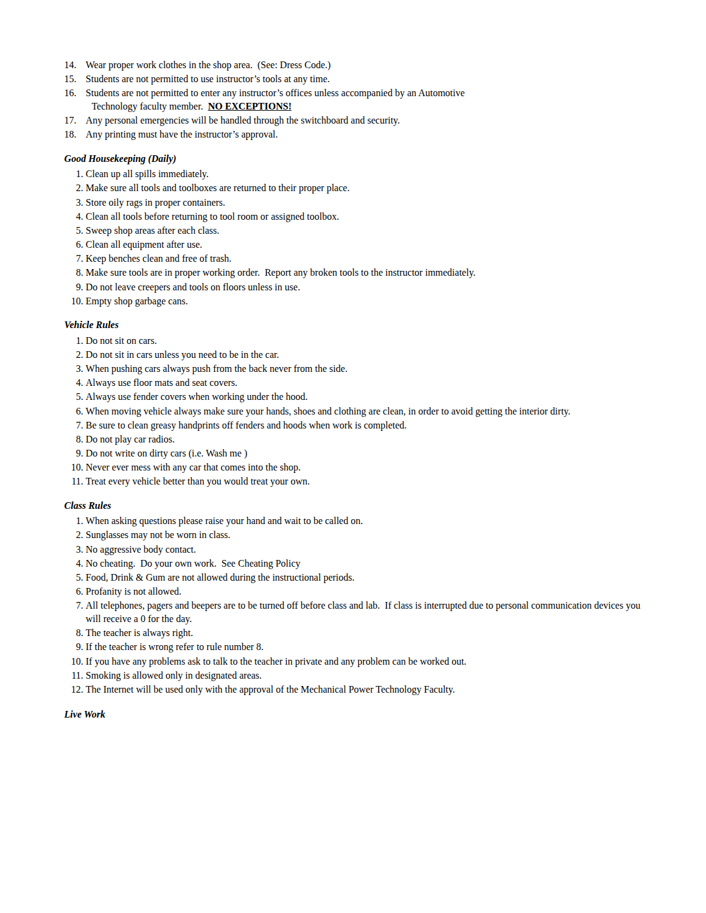14. Wear proper work clothes in the shop area. (See: Dress Code.)
15. Students are not permitted to use instructor’s tools at any time.
16. Students are not permitted to enter any instructor’s offices unless accompanied by an Automotive Technology faculty member. NO EXCEPTIONS!
17. Any personal emergencies will be handled through the switchboard and security.
18. Any printing must have the instructor’s approval.
Good Housekeeping (Daily)
Clean up all spills immediately.
Make sure all tools and toolboxes are returned to their proper place.
Store oily rags in proper containers.
Clean all tools before returning to tool room or assigned toolbox.
Sweep shop areas after each class.
Clean all equipment after use.
Keep benches clean and free of trash.
Make sure tools are in proper working order. Report any broken tools to the instructor immediately.
Do not leave creepers and tools on floors unless in use.
Empty shop garbage cans.
Vehicle Rules
Do not sit on cars.
Do not sit in cars unless you need to be in the car.
When pushing cars always push from the back never from the side.
Always use floor mats and seat covers.
Always use fender covers when working under the hood.
When moving vehicle always make sure your hands, shoes and clothing are clean, in order to avoid getting the interior dirty.
Be sure to clean greasy handprints off fenders and hoods when work is completed.
Do not play car radios.
Do not write on dirty cars (i.e. Wash me )
Never ever mess with any car that comes into the shop.
Treat every vehicle better than you would treat your own.
Class Rules
When asking questions please raise your hand and wait to be called on.
Sunglasses may not be worn in class.
No aggressive body contact.
No cheating. Do your own work. See Cheating Policy
Food, Drink & Gum are not allowed during the instructional periods.
Profanity is not allowed.
All telephones, pagers and beepers are to be turned off before class and lab. If class is interrupted due to personal communication devices you will receive a 0 for the day.
The teacher is always right.
If the teacher is wrong refer to rule number 8.
If you have any problems ask to talk to the teacher in private and any problem can be worked out.
Smoking is allowed only in designated areas.
The Internet will be used only with the approval of the Mechanical Power Technology Faculty.
Live Work